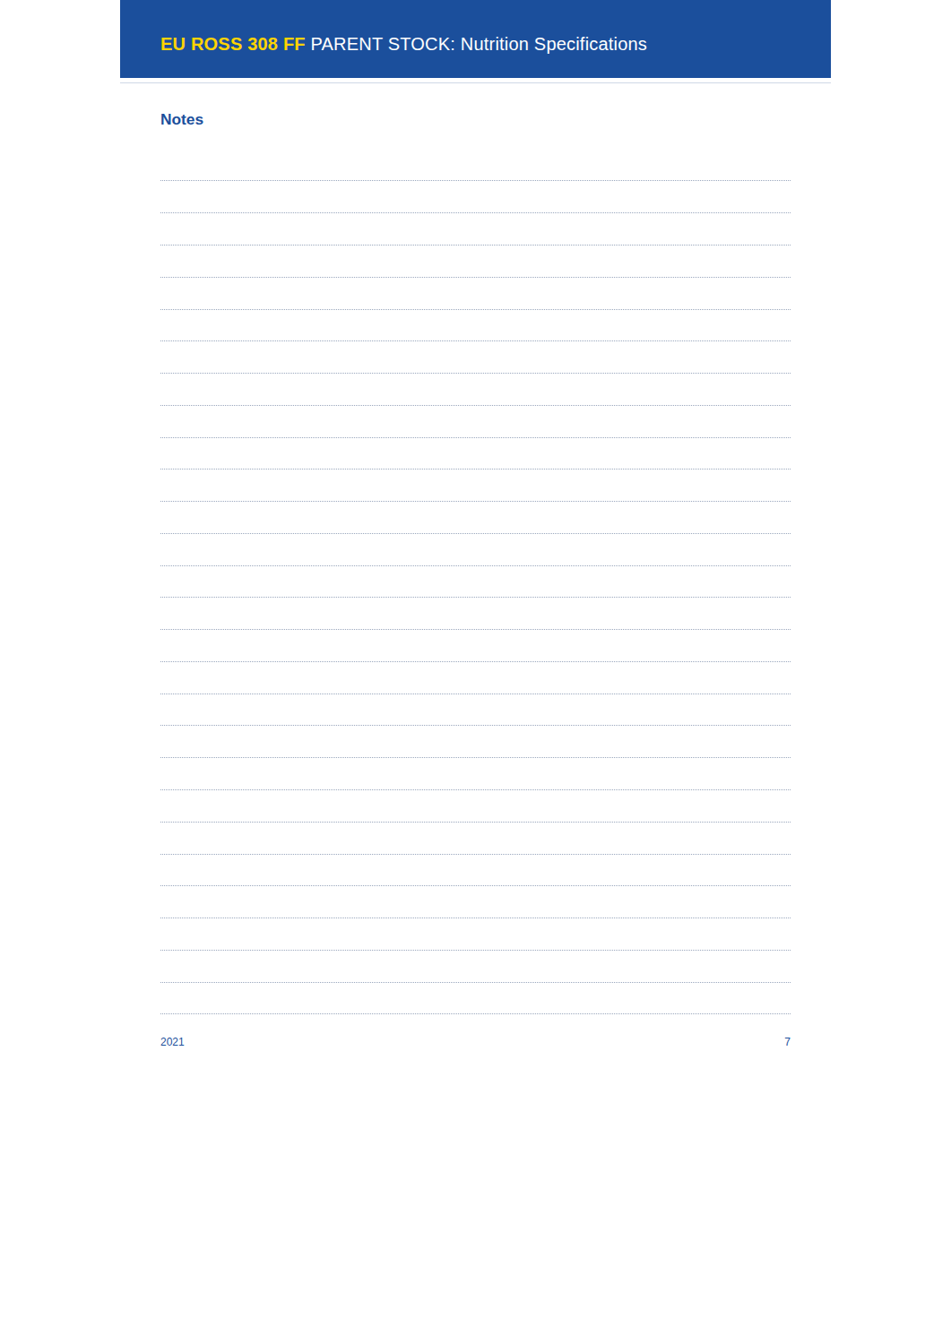EU ROSS 308 FF PARENT STOCK: Nutrition Specifications
Notes
2021 7